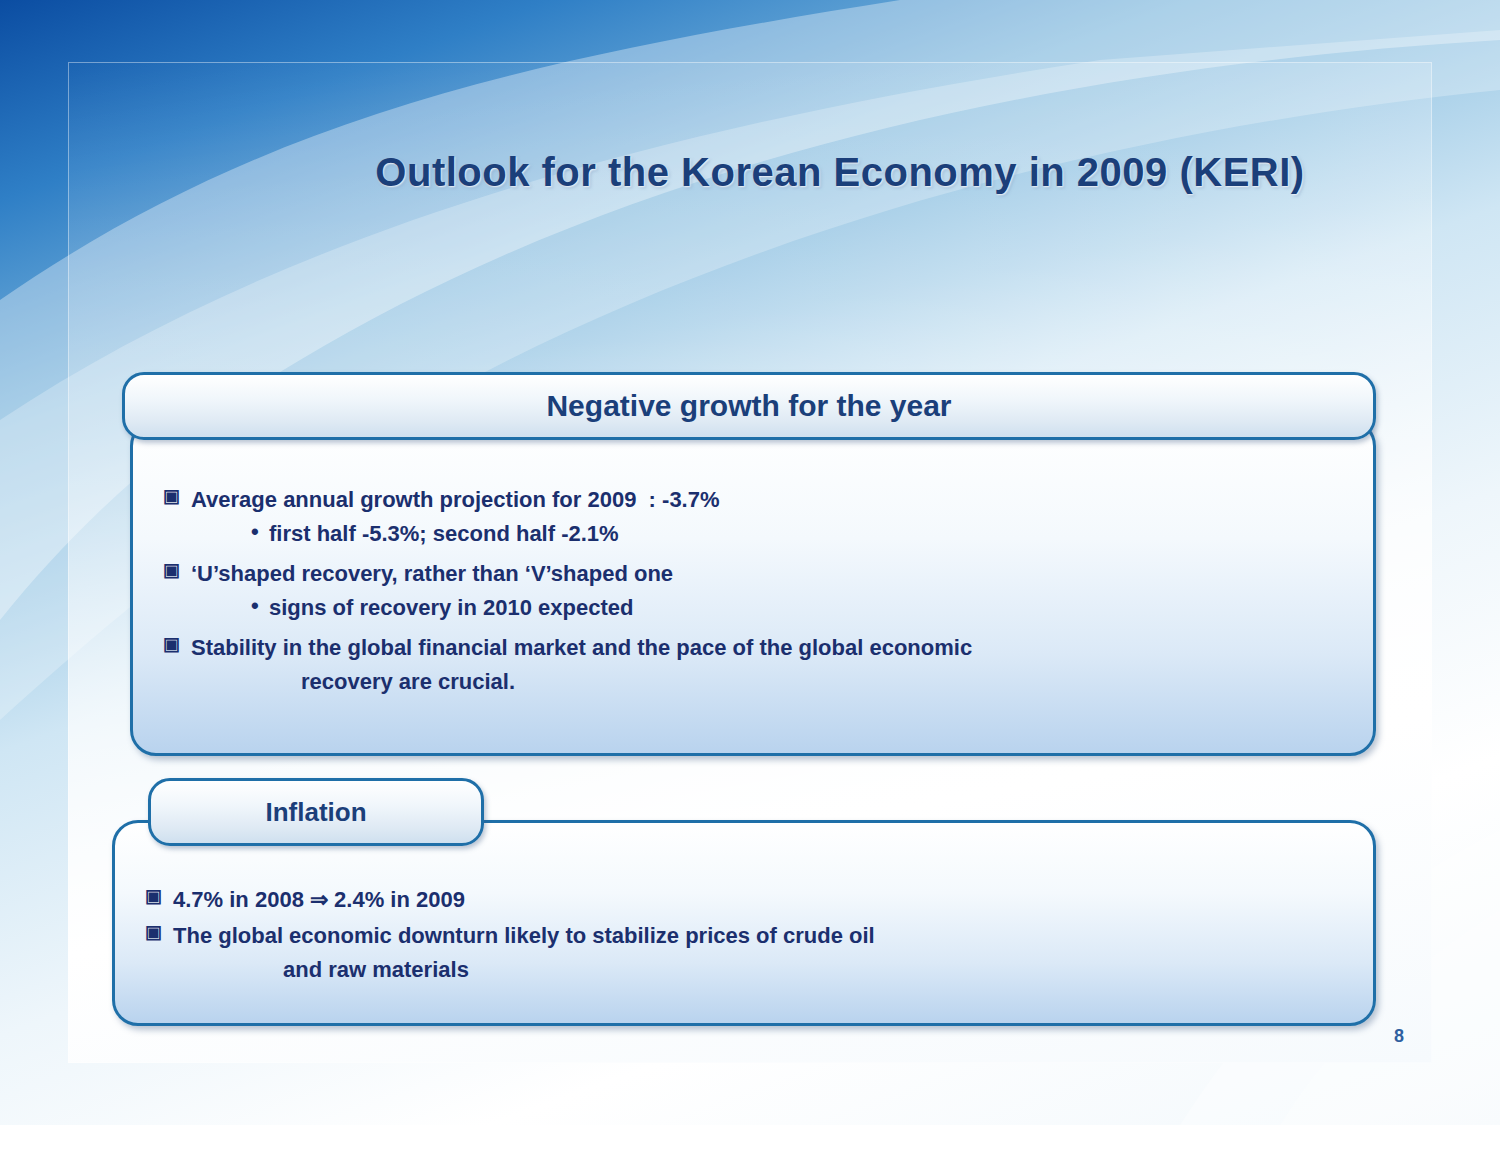Outlook for the Korean Economy in 2009 (KERI)
Negative growth for the year
Average annual growth projection for 2009 : -3.7%
first half -5.3%; second half -2.1%
‘U’shaped recovery, rather than ‘V’shaped one
signs of recovery in 2010 expected
Stability in the global financial market and the pace of the global economic recovery are crucial.
Inflation
4.7% in 2008 ⇒ 2.4% in 2009
The global economic downturn likely to stabilize prices of crude oil and raw materials
8